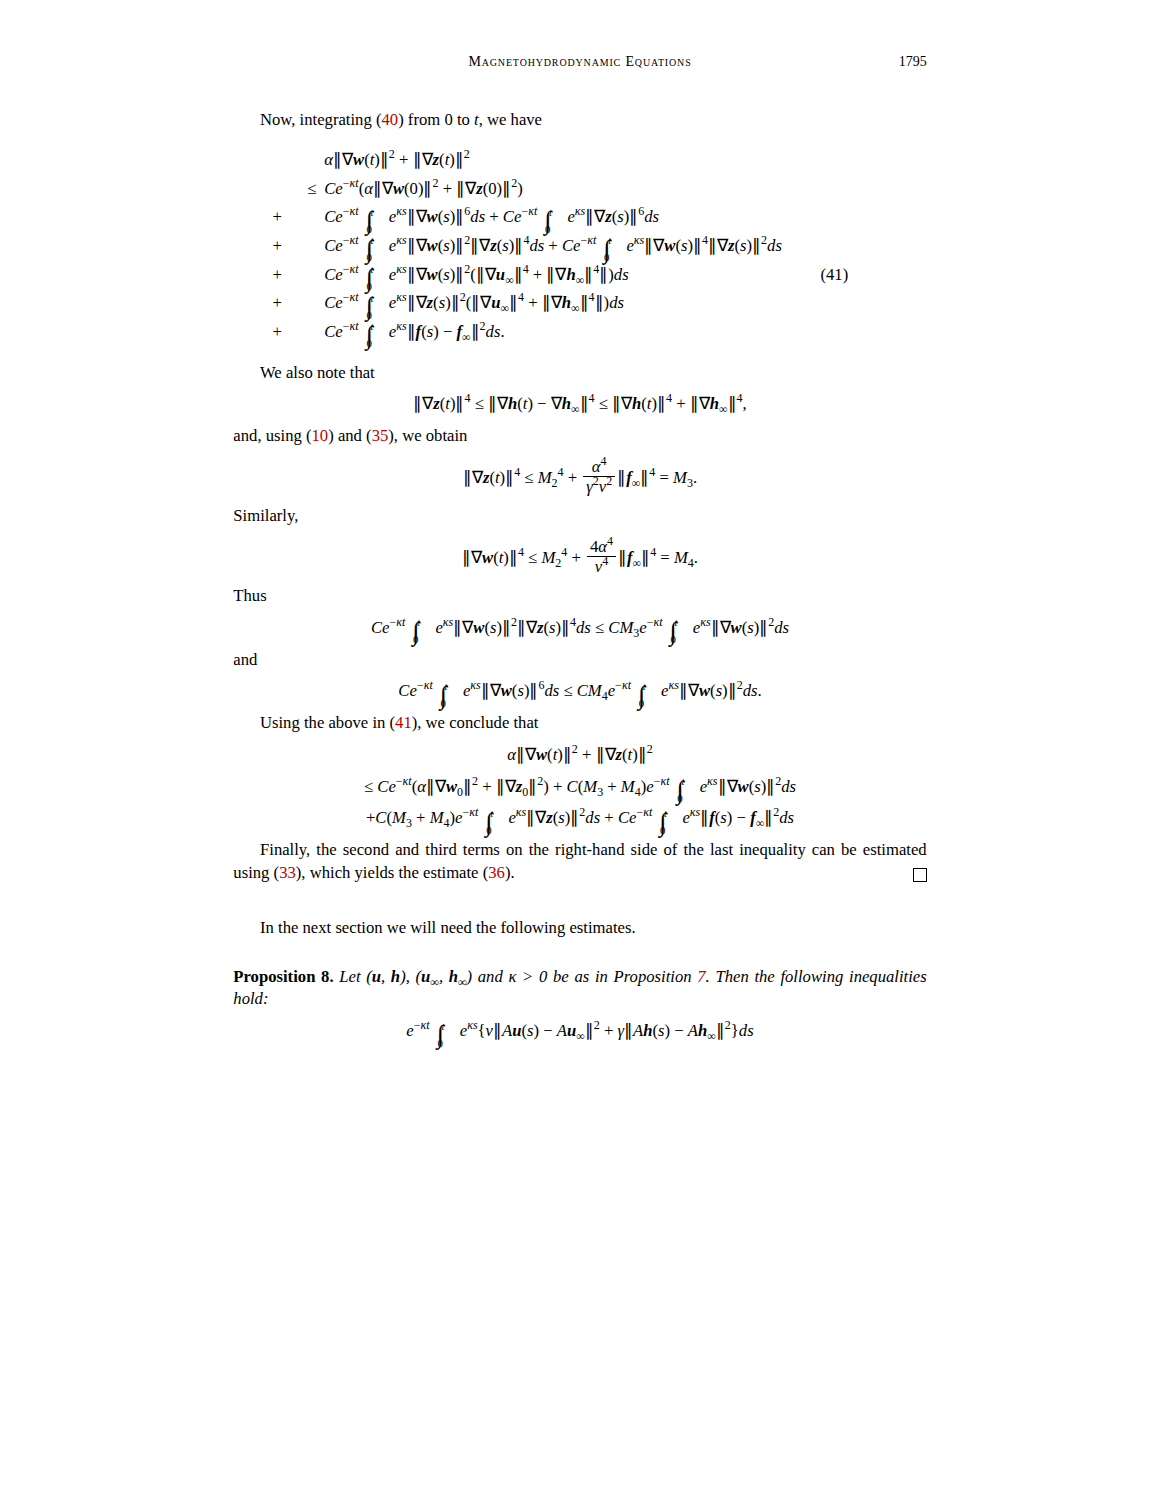Magnetohydrodynamic Equations 1795
Now, integrating (40) from 0 to t, we have
| | | α ∥ ∇ w ( t )∥ 2 + ∥ ∇ z ( t )∥ 2 | |
| | ≤ | Ce − κt ( α ∥ ∇ w (0)∥ 2 + ∥ ∇ z (0)∥ 2 ) | |
| + | | Ce − κt ∫ t 0 e κs ∥ ∇ w ( s )∥ 6 ds + Ce − κt ∫ t 0 e κs ∥ ∇ z ( s )∥ 6 ds | |
| + | | Ce − κt ∫ t 0 e κs ∥ ∇ w ( s )∥ 2 ∥ ∇ z ( s )∥ 4 ds + Ce − κt ∫ t 0 e κs ∥ ∇ w ( s )∥ 4 ∥ ∇ z ( s )∥ 2 ds | |
| + | | Ce − κt ∫ t 0 e κs ∥ ∇ w ( s )∥ 2 (∥ ∇ u ∞ ∥ 4 + ∥ ∇ h ∞ ∥ 4 ∥) ds | (41) |
| + | | Ce − κt ∫ t 0 e κs ∥ ∇ z ( s )∥ 2 (∥ ∇ u ∞ ∥ 4 + ∥ ∇ h ∞ ∥ 4 ∥) ds | |
| + | | Ce − κt ∫ t 0 e κs ∥ f ( s ) − f ∞ ∥ 2 ds . | |
We also note that
∥∇z(t)∥4 ≤ ∥∇h(t) − ∇h∞∥4 ≤ ∥∇h(t)∥4 + ∥∇h∞∥4,
and, using (10) and (35), we obtain
∥∇z(t)∥4 ≤ M24 + α4 γ2ν2∥f∞∥4 = M3.
Similarly,
∥∇w(t)∥4 ≤ M24 + 4α4 ν4∥f∞∥4 = M4.
Thus
Ce−κt ∫t 0 eκs∥∇w(s)∥2∥∇z(s)∥4ds ≤ CM3e−κt ∫t 0 eκs∥∇w(s)∥2ds
and
Ce−κt ∫t 0 eκs∥∇w(s)∥6ds ≤ CM4e−κt ∫t 0 eκs∥∇w(s)∥2ds.
Using the above in (41), we conclude that
α∥∇w(t)∥2 + ∥∇z(t)∥2
≤ Ce−κt(α∥∇w0∥2 + ∥∇z0∥2) + C(M3 + M4)e−κt ∫t 0 eκs∥∇w(s)∥2ds
+C(M3 + M4)e−κt ∫t 0 eκs∥∇z(s)∥2ds + Ce−κt ∫t 0 eκs∥f(s) − f∞∥2ds
Finally, the second and third terms on the right-hand side of the last inequality can be estimated using (33), which yields the estimate (36).
In the next section we will need the following estimates.
Proposition 8. Let (u, h), (u∞, h∞) and κ > 0 be as in Proposition 7. Then the following inequalities hold:
e−κt ∫t 0 eκs{ν∥Au(s) − Au∞∥2 + γ∥Ah(s) − Ah∞∥2}ds